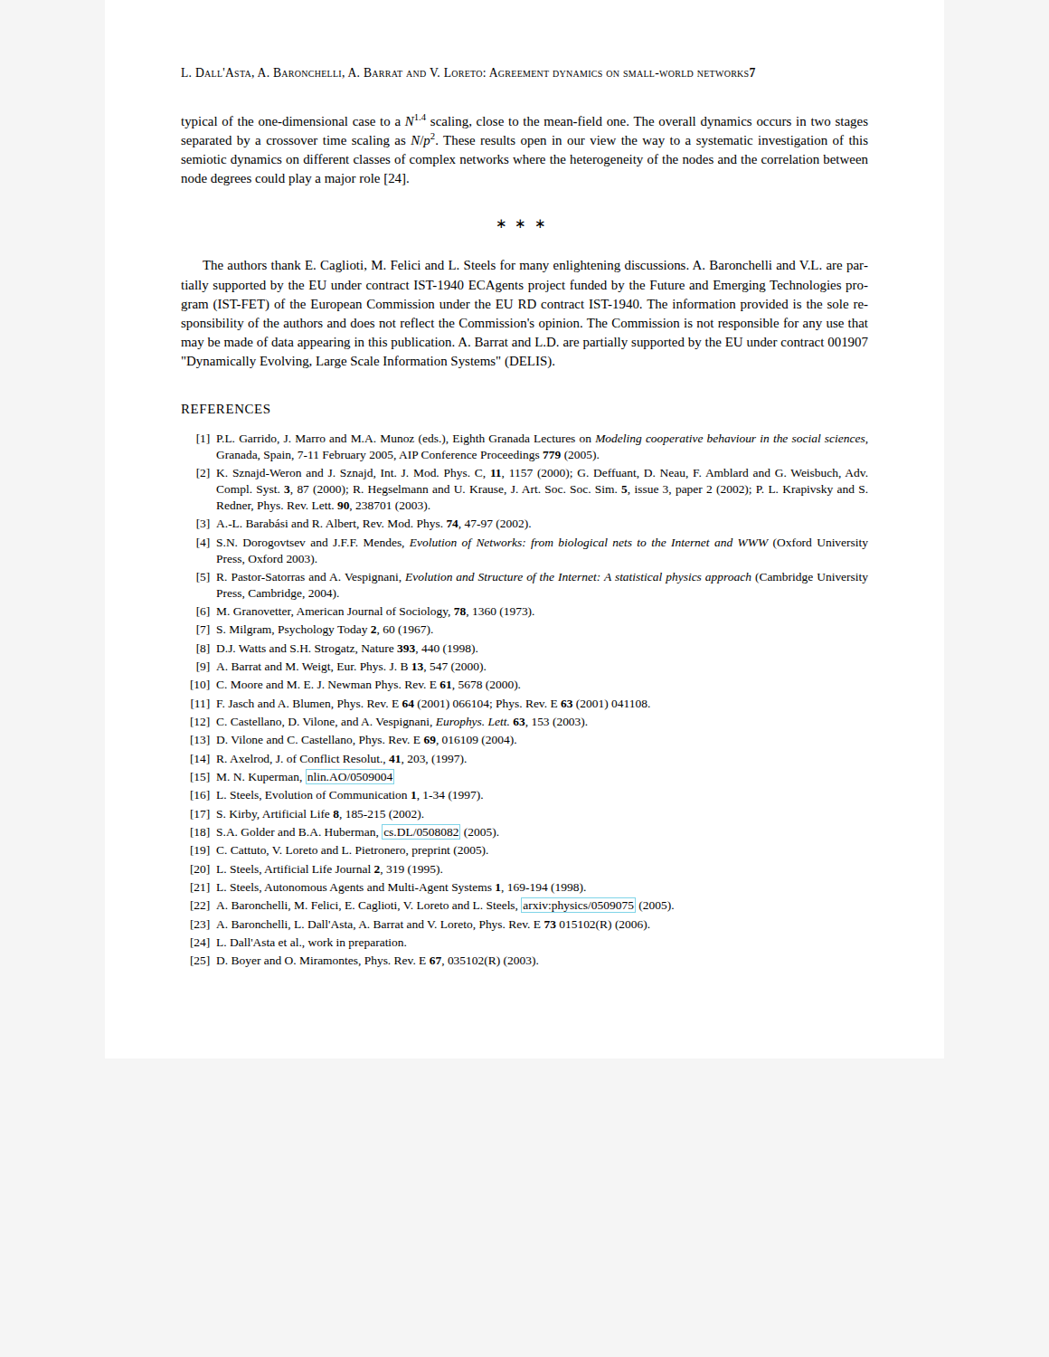L. Dall'Asta, A. Baronchelli, A. Barrat and V. Loreto: Agreement dynamics on small-world networks7
typical of the one-dimensional case to a N1.4 scaling, close to the mean-field one. The overall dynamics occurs in two stages separated by a crossover time scaling as N/p2. These results open in our view the way to a systematic investigation of this semiotic dynamics on different classes of complex networks where the heterogeneity of the nodes and the correlation between node degrees could play a major role [24].
∗∗∗
The authors thank E. Caglioti, M. Felici and L. Steels for many enlightening discussions. A. Baronchelli and V.L. are partially supported by the EU under contract IST-1940 ECAgents project funded by the Future and Emerging Technologies program (IST-FET) of the European Commission under the EU RD contract IST-1940. The information provided is the sole responsibility of the authors and does not reflect the Commission's opinion. The Commission is not responsible for any use that may be made of data appearing in this publication. A. Barrat and L.D. are partially supported by the EU under contract 001907 "Dynamically Evolving, Large Scale Information Systems" (DELIS).
REFERENCES
[1] P.L. Garrido, J. Marro and M.A. Munoz (eds.), Eighth Granada Lectures on Modeling cooperative behaviour in the social sciences, Granada, Spain, 7-11 February 2005, AIP Conference Proceedings 779 (2005).
[2] K. Sznajd-Weron and J. Sznajd, Int. J. Mod. Phys. C, 11, 1157 (2000); G. Deffuant, D. Neau, F. Amblard and G. Weisbuch, Adv. Compl. Syst. 3, 87 (2000); R. Hegselmann and U. Krause, J. Art. Soc. Soc. Sim. 5, issue 3, paper 2 (2002); P. L. Krapivsky and S. Redner, Phys. Rev. Lett. 90, 238701 (2003).
[3] A.-L. Barabási and R. Albert, Rev. Mod. Phys. 74, 47-97 (2002).
[4] S.N. Dorogovtsev and J.F.F. Mendes, Evolution of Networks: from biological nets to the Internet and WWW (Oxford University Press, Oxford 2003).
[5] R. Pastor-Satorras and A. Vespignani, Evolution and Structure of the Internet: A statistical physics approach (Cambridge University Press, Cambridge, 2004).
[6] M. Granovetter, American Journal of Sociology, 78, 1360 (1973).
[7] S. Milgram, Psychology Today 2, 60 (1967).
[8] D.J. Watts and S.H. Strogatz, Nature 393, 440 (1998).
[9] A. Barrat and M. Weigt, Eur. Phys. J. B 13, 547 (2000).
[10] C. Moore and M. E. J. Newman Phys. Rev. E 61, 5678 (2000).
[11] F. Jasch and A. Blumen, Phys. Rev. E 64 (2001) 066104; Phys. Rev. E 63 (2001) 041108.
[12] C. Castellano, D. Vilone, and A. Vespignani, Europhys. Lett. 63, 153 (2003).
[13] D. Vilone and C. Castellano, Phys. Rev. E 69, 016109 (2004).
[14] R. Axelrod, J. of Conflict Resolut., 41, 203, (1997).
[15] M. N. Kuperman, nlin.AO/0509004
[16] L. Steels, Evolution of Communication 1, 1-34 (1997).
[17] S. Kirby, Artificial Life 8, 185-215 (2002).
[18] S.A. Golder and B.A. Huberman, cs.DL/0508082 (2005).
[19] C. Cattuto, V. Loreto and L. Pietronero, preprint (2005).
[20] L. Steels, Artificial Life Journal 2, 319 (1995).
[21] L. Steels, Autonomous Agents and Multi-Agent Systems 1, 169-194 (1998).
[22] A. Baronchelli, M. Felici, E. Caglioti, V. Loreto and L. Steels, arxiv:physics/0509075 (2005).
[23] A. Baronchelli, L. Dall'Asta, A. Barrat and V. Loreto, Phys. Rev. E 73 015102(R) (2006).
[24] L. Dall'Asta et al., work in preparation.
[25] D. Boyer and O. Miramontes, Phys. Rev. E 67, 035102(R) (2003).